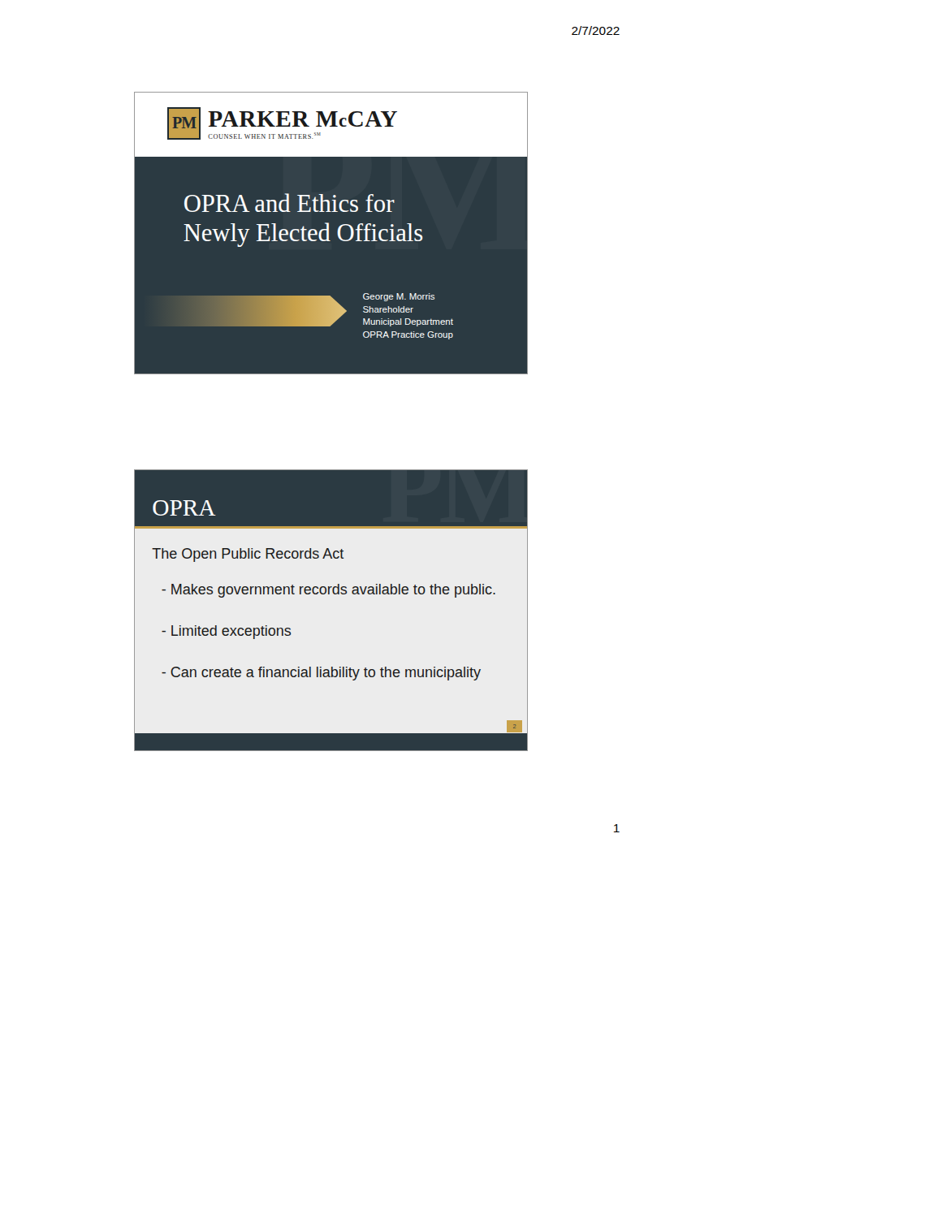2/7/2022
PM
PARKER Mc CAY
COUNSEL WHEN IT MATTERS.SM
PM
OPRA and Ethics for Newly Elected Officials
George M. Morris
Shareholder
Municipal Department
OPRA Practice Group
PM
OPRA
The Open Public Records Act
- Makes government records available to the public.
- Limited exceptions
- Can create a financial liability to the municipality
2
1